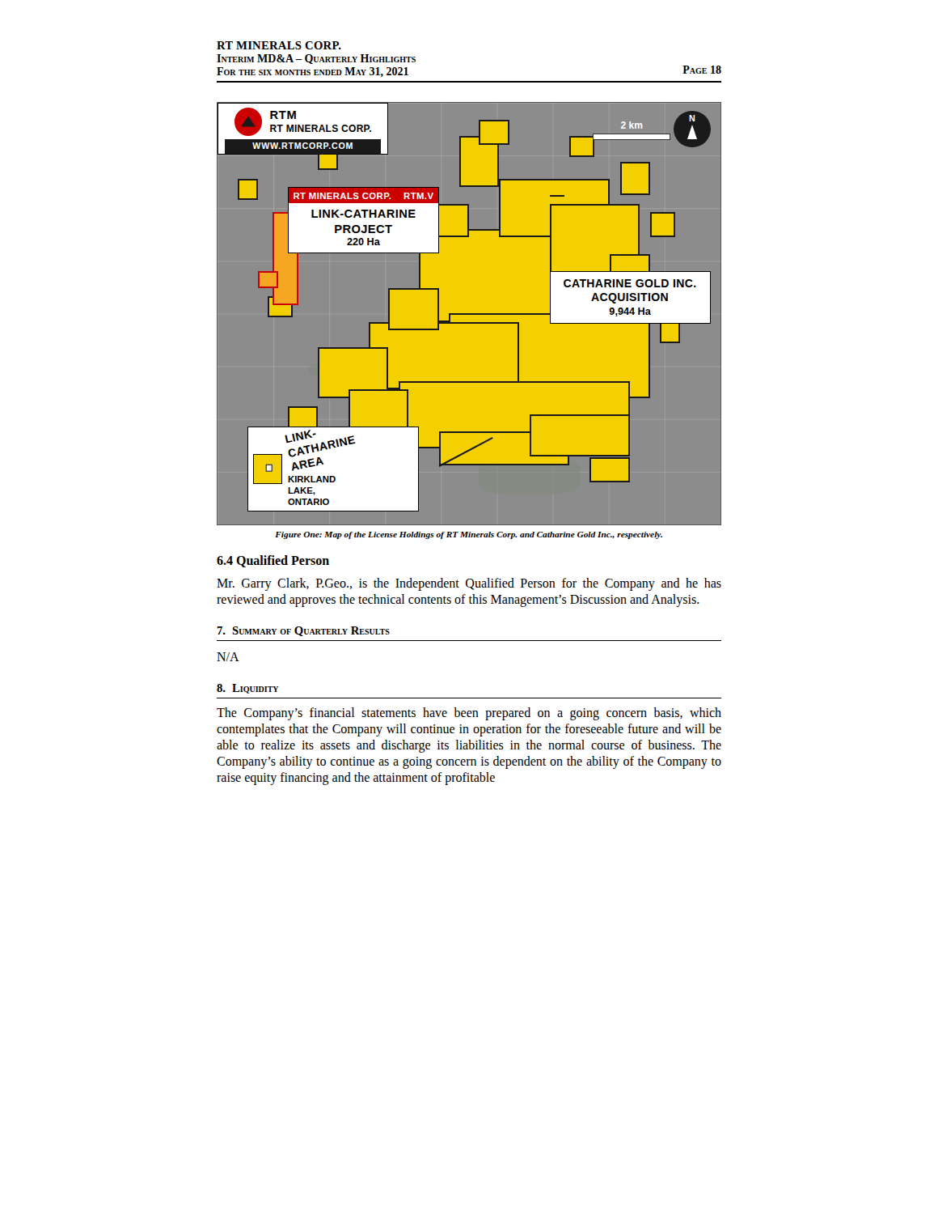RT MINERALS CORP.
Interim MD&A – Quarterly Highlights
For the six months ended May 31, 2021
Page 18
RTM
RT MINERALS CORP.
WWW.RTMCORP.COM
2 km
N
RT MINERALS CORP. RTM.V
LINK-CATHARINE PROJECT
220 Ha
CATHARINE GOLD INC.
ACQUISITION
9,944 Ha
LINK-CATHARINE AREA
KIRKLAND LAKE, ONTARIO
Figure One: Map of the License Holdings of RT Minerals Corp. and Catharine Gold Inc., respectively.
6.4 Qualified Person
Mr. Garry Clark, P.Geo., is the Independent Qualified Person for the Company and he has reviewed and approves the technical contents of this Management’s Discussion and Analysis.
7. Summary of Quarterly Results
N/A
8. Liquidity
The Company’s financial statements have been prepared on a going concern basis, which contemplates that the Company will continue in operation for the foreseeable future and will be able to realize its assets and discharge its liabilities in the normal course of business. The Company’s ability to continue as a going concern is dependent on the ability of the Company to raise equity financing and the attainment of profitable